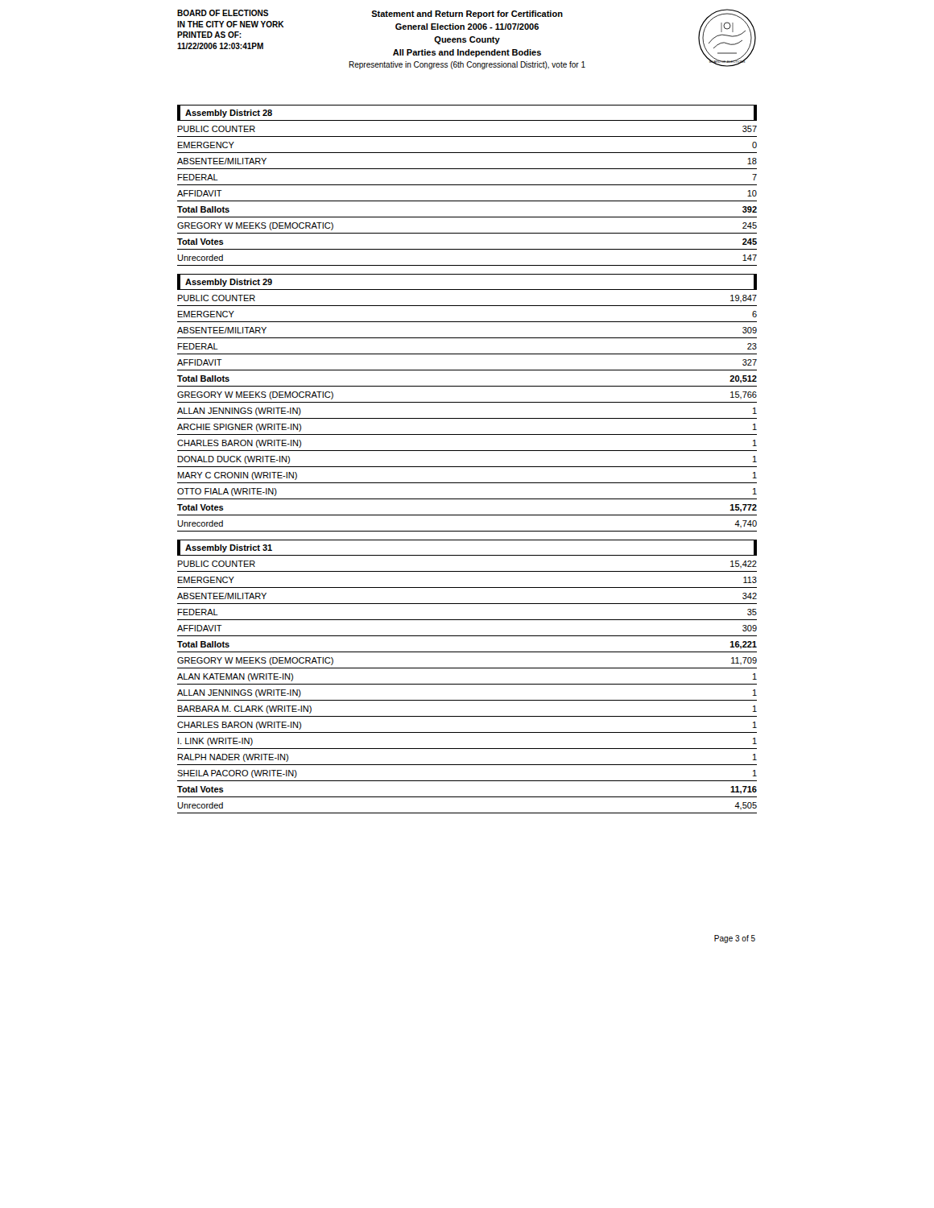BOARD OF ELECTIONS
IN THE CITY OF NEW YORK
PRINTED AS OF:
11/22/2006 12:03:41PM
Statement and Return Report for Certification
General Election 2006 - 11/07/2006
Queens County
All Parties and Independent Bodies
Representative in Congress (6th Congressional District), vote for 1
BOARD OF ELECTIONS
Assembly District 28
| PUBLIC COUNTER | 357 |
| EMERGENCY | 0 |
| ABSENTEE/MILITARY | 18 |
| FEDERAL | 7 |
| AFFIDAVIT | 10 |
| Total Ballots | 392 |
| GREGORY W MEEKS (DEMOCRATIC) | 245 |
| Total Votes | 245 |
| Unrecorded | 147 |
Assembly District 29
| PUBLIC COUNTER | 19,847 |
| EMERGENCY | 6 |
| ABSENTEE/MILITARY | 309 |
| FEDERAL | 23 |
| AFFIDAVIT | 327 |
| Total Ballots | 20,512 |
| GREGORY W MEEKS (DEMOCRATIC) | 15,766 |
| ALLAN JENNINGS (WRITE-IN) | 1 |
| ARCHIE SPIGNER (WRITE-IN) | 1 |
| CHARLES BARON (WRITE-IN) | 1 |
| DONALD DUCK (WRITE-IN) | 1 |
| MARY C CRONIN (WRITE-IN) | 1 |
| OTTO FIALA (WRITE-IN) | 1 |
| Total Votes | 15,772 |
| Unrecorded | 4,740 |
Assembly District 31
| PUBLIC COUNTER | 15,422 |
| EMERGENCY | 113 |
| ABSENTEE/MILITARY | 342 |
| FEDERAL | 35 |
| AFFIDAVIT | 309 |
| Total Ballots | 16,221 |
| GREGORY W MEEKS (DEMOCRATIC) | 11,709 |
| ALAN KATEMAN (WRITE-IN) | 1 |
| ALLAN JENNINGS (WRITE-IN) | 1 |
| BARBARA M. CLARK (WRITE-IN) | 1 |
| CHARLES BARON (WRITE-IN) | 1 |
| I. LINK (WRITE-IN) | 1 |
| RALPH NADER (WRITE-IN) | 1 |
| SHEILA PACORO (WRITE-IN) | 1 |
| Total Votes | 11,716 |
| Unrecorded | 4,505 |
Page 3 of 5